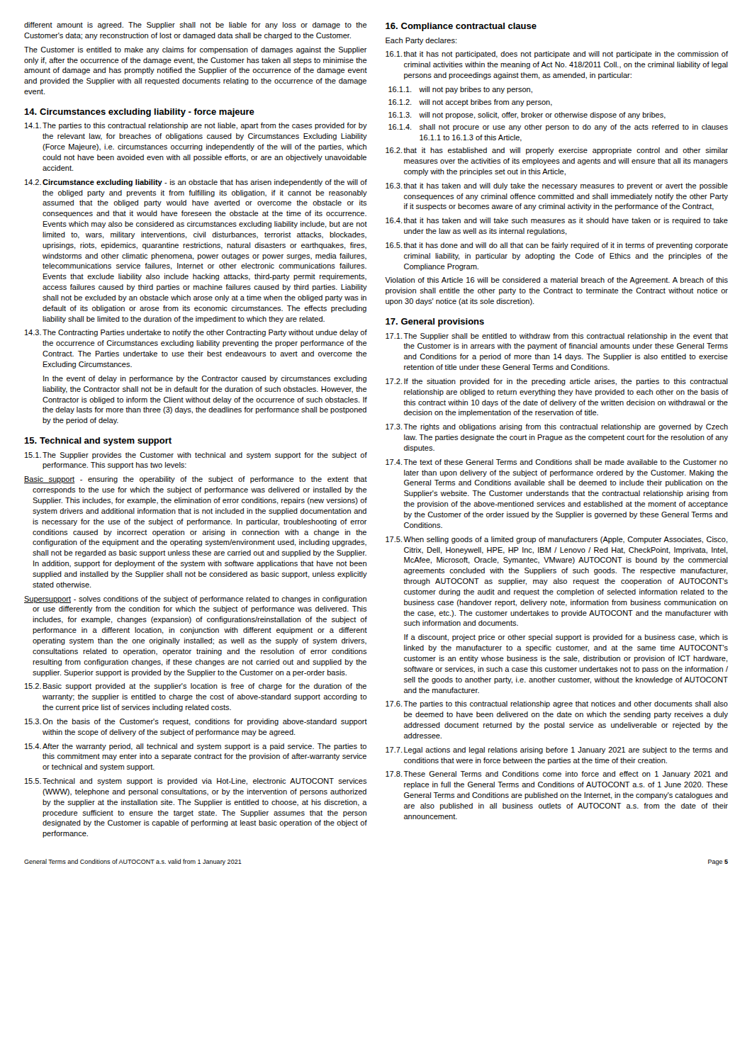different amount is agreed. The Supplier shall not be liable for any loss or damage to the Customer's data; any reconstruction of lost or damaged data shall be charged to the Customer.
The Customer is entitled to make any claims for compensation of damages against the Supplier only if, after the occurrence of the damage event, the Customer has taken all steps to minimise the amount of damage and has promptly notified the Supplier of the occurrence of the damage event and provided the Supplier with all requested documents relating to the occurrence of the damage event.
14. Circumstances excluding liability - force majeure
14.1. The parties to this contractual relationship are not liable, apart from the cases provided for by the relevant law, for breaches of obligations caused by Circumstances Excluding Liability (Force Majeure), i.e. circumstances occurring independently of the will of the parties, which could not have been avoided even with all possible efforts, or are an objectively unavoidable accident.
14.2. Circumstance excluding liability - is an obstacle that has arisen independently of the will of the obliged party and prevents it from fulfilling its obligation, if it cannot be reasonably assumed that the obliged party would have averted or overcome the obstacle or its consequences and that it would have foreseen the obstacle at the time of its occurrence. Events which may also be considered as circumstances excluding liability include, but are not limited to, wars, military interventions, civil disturbances, terrorist attacks, blockades, uprisings, riots, epidemics, quarantine restrictions, natural disasters or earthquakes, fires, windstorms and other climatic phenomena, power outages or power surges, media failures, telecommunications service failures, Internet or other electronic communications failures. Events that exclude liability also include hacking attacks, third-party permit requirements, access failures caused by third parties or machine failures caused by third parties. Liability shall not be excluded by an obstacle which arose only at a time when the obliged party was in default of its obligation or arose from its economic circumstances. The effects precluding liability shall be limited to the duration of the impediment to which they are related.
14.3. The Contracting Parties undertake to notify the other Contracting Party without undue delay of the occurrence of Circumstances excluding liability preventing the proper performance of the Contract. The Parties undertake to use their best endeavours to avert and overcome the Excluding Circumstances.
In the event of delay in performance by the Contractor caused by circumstances excluding liability, the Contractor shall not be in default for the duration of such obstacles. However, the Contractor is obliged to inform the Client without delay of the occurrence of such obstacles. If the delay lasts for more than three (3) days, the deadlines for performance shall be postponed by the period of delay.
15. Technical and system support
15.1. The Supplier provides the Customer with technical and system support for the subject of performance. This support has two levels:
Basic support - ensuring the operability of the subject of performance to the extent that corresponds to the use for which the subject of performance was delivered or installed by the Supplier. This includes, for example, the elimination of error conditions, repairs (new versions) of system drivers and additional information that is not included in the supplied documentation and is necessary for the use of the subject of performance. In particular, troubleshooting of error conditions caused by incorrect operation or arising in connection with a change in the configuration of the equipment and the operating system/environment used, including upgrades, shall not be regarded as basic support unless these are carried out and supplied by the Supplier. In addition, support for deployment of the system with software applications that have not been supplied and installed by the Supplier shall not be considered as basic support, unless explicitly stated otherwise.
Supersupport - solves conditions of the subject of performance related to changes in configuration or use differently from the condition for which the subject of performance was delivered. This includes, for example, changes (expansion) of configurations/reinstallation of the subject of performance in a different location, in conjunction with different equipment or a different operating system than the one originally installed; as well as the supply of system drivers, consultations related to operation, operator training and the resolution of error conditions resulting from configuration changes, if these changes are not carried out and supplied by the supplier. Superior support is provided by the Supplier to the Customer on a per-order basis.
15.2. Basic support provided at the supplier's location is free of charge for the duration of the warranty; the supplier is entitled to charge the cost of above-standard support according to the current price list of services including related costs.
15.3. On the basis of the Customer's request, conditions for providing above-standard support within the scope of delivery of the subject of performance may be agreed.
15.4. After the warranty period, all technical and system support is a paid service. The parties to this commitment may enter into a separate contract for the provision of after-warranty service or technical and system support.
15.5. Technical and system support is provided via Hot-Line, electronic AUTOCONT services (WWW), telephone and personal consultations, or by the intervention of persons authorized by the supplier at the installation site. The Supplier is entitled to choose, at his discretion, a procedure sufficient to ensure the target state. The Supplier assumes that the person designated by the Customer is capable of performing at least basic operation of the object of performance.
16. Compliance contractual clause
Each Party declares:
16.1. that it has not participated, does not participate and will not participate in the commission of criminal activities within the meaning of Act No. 418/2011 Coll., on the criminal liability of legal persons and proceedings against them, as amended, in particular:
16.1.1. will not pay bribes to any person,
16.1.2. will not accept bribes from any person,
16.1.3. will not propose, solicit, offer, broker or otherwise dispose of any bribes,
16.1.4. shall not procure or use any other person to do any of the acts referred to in clauses 16.1.1 to 16.1.3 of this Article,
16.2. that it has established and will properly exercise appropriate control and other similar measures over the activities of its employees and agents and will ensure that all its managers comply with the principles set out in this Article,
16.3. that it has taken and will duly take the necessary measures to prevent or avert the possible consequences of any criminal offence committed and shall immediately notify the other Party if it suspects or becomes aware of any criminal activity in the performance of the Contract,
16.4. that it has taken and will take such measures as it should have taken or is required to take under the law as well as its internal regulations,
16.5. that it has done and will do all that can be fairly required of it in terms of preventing corporate criminal liability, in particular by adopting the Code of Ethics and the principles of the Compliance Program.
Violation of this Article 16 will be considered a material breach of the Agreement. A breach of this provision shall entitle the other party to the Contract to terminate the Contract without notice or upon 30 days' notice (at its sole discretion).
17. General provisions
17.1. The Supplier shall be entitled to withdraw from this contractual relationship in the event that the Customer is in arrears with the payment of financial amounts under these General Terms and Conditions for a period of more than 14 days. The Supplier is also entitled to exercise retention of title under these General Terms and Conditions.
17.2. If the situation provided for in the preceding article arises, the parties to this contractual relationship are obliged to return everything they have provided to each other on the basis of this contract within 10 days of the date of delivery of the written decision on withdrawal or the decision on the implementation of the reservation of title.
17.3. The rights and obligations arising from this contractual relationship are governed by Czech law. The parties designate the court in Prague as the competent court for the resolution of any disputes.
17.4. The text of these General Terms and Conditions shall be made available to the Customer no later than upon delivery of the subject of performance ordered by the Customer. Making the General Terms and Conditions available shall be deemed to include their publication on the Supplier's website. The Customer understands that the contractual relationship arising from the provision of the above-mentioned services and established at the moment of acceptance by the Customer of the order issued by the Supplier is governed by these General Terms and Conditions.
17.5. When selling goods of a limited group of manufacturers (Apple, Computer Associates, Cisco, Citrix, Dell, Honeywell, HPE, HP Inc, IBM / Lenovo / Red Hat, CheckPoint, Imprivata, Intel, McAfee, Microsoft, Oracle, Symantec, VMware) AUTOCONT is bound by the commercial agreements concluded with the Suppliers of such goods. The respective manufacturer, through AUTOCONT as supplier, may also request the cooperation of AUTOCONT's customer during the audit and request the completion of selected information related to the business case (handover report, delivery note, information from business communication on the case, etc.). The customer undertakes to provide AUTOCONT and the manufacturer with such information and documents.
If a discount, project price or other special support is provided for a business case, which is linked by the manufacturer to a specific customer, and at the same time AUTOCONT's customer is an entity whose business is the sale, distribution or provision of ICT hardware, software or services, in such a case this customer undertakes not to pass on the information / sell the goods to another party, i.e. another customer, without the knowledge of AUTOCONT and the manufacturer.
17.6. The parties to this contractual relationship agree that notices and other documents shall also be deemed to have been delivered on the date on which the sending party receives a duly addressed document returned by the postal service as undeliverable or rejected by the addressee.
17.7. Legal actions and legal relations arising before 1 January 2021 are subject to the terms and conditions that were in force between the parties at the time of their creation.
17.8. These General Terms and Conditions come into force and effect on 1 January 2021 and replace in full the General Terms and Conditions of AUTOCONT a.s. of 1 June 2020. These General Terms and Conditions are published on the Internet, in the company's catalogues and are also published in all business outlets of AUTOCONT a.s. from the date of their announcement.
General Terms and Conditions of AUTOCONT a.s. valid from 1 January 2021 Page 5